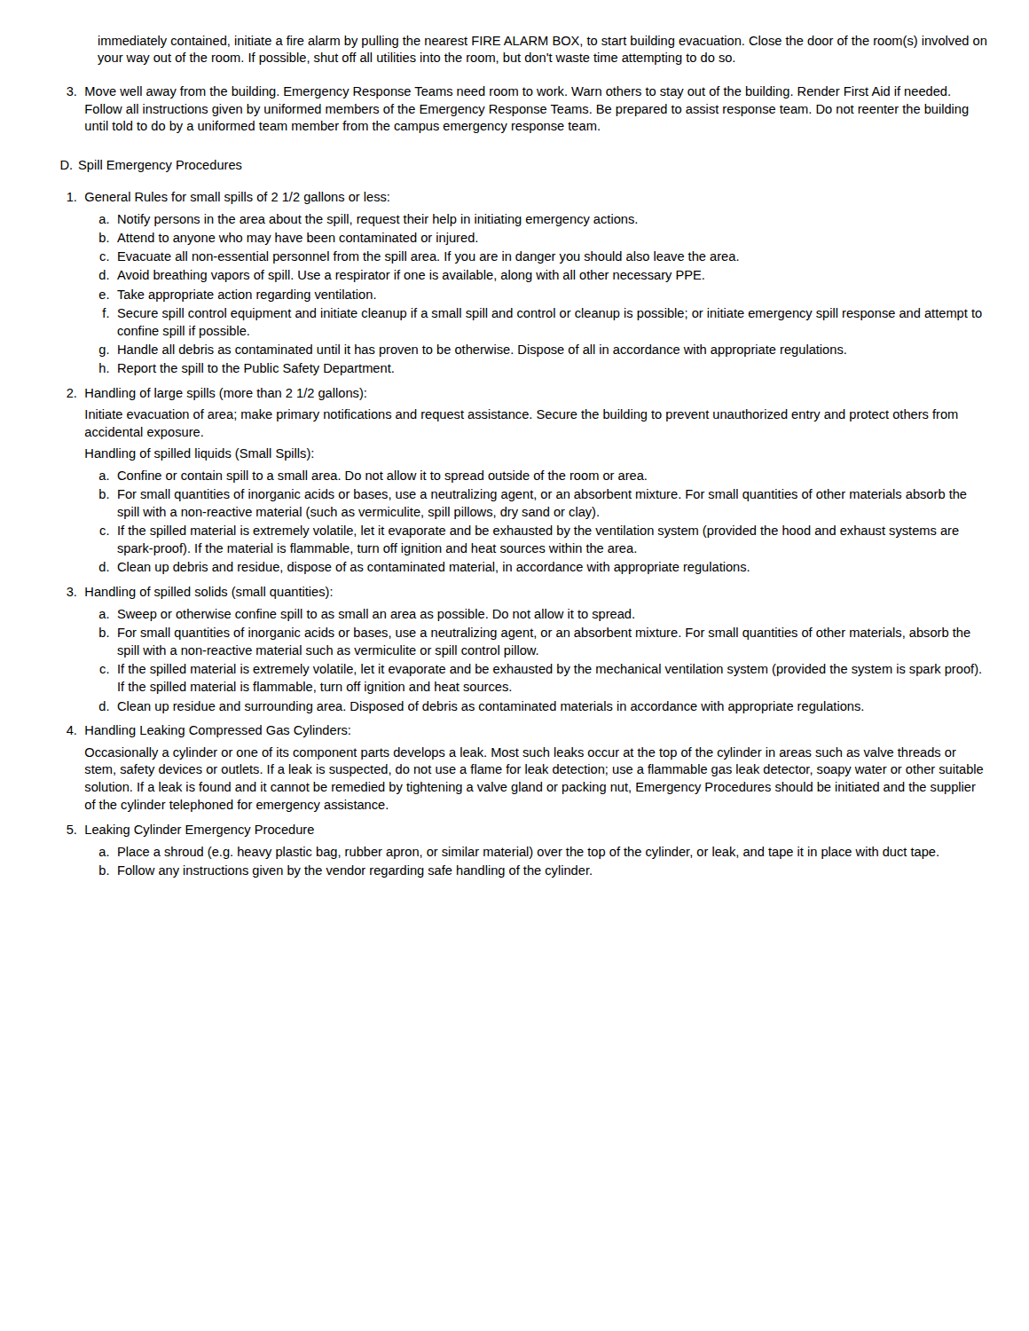immediately contained, initiate a fire alarm by pulling the nearest FIRE ALARM BOX, to start building evacuation. Close the door of the room(s) involved on your way out of the room. If possible, shut off all utilities into the room, but don't waste time attempting to do so.
Move well away from the building. Emergency Response Teams need room to work. Warn others to stay out of the building. Render First Aid if needed. Follow all instructions given by uniformed members of the Emergency Response Teams. Be prepared to assist response team. Do not reenter the building until told to do by a uniformed team member from the campus emergency response team.
D. Spill Emergency Procedures
General Rules for small spills of 2 1/2 gallons or less:
Notify persons in the area about the spill, request their help in initiating emergency actions.
Attend to anyone who may have been contaminated or injured.
Evacuate all non-essential personnel from the spill area. If you are in danger you should also leave the area.
Avoid breathing vapors of spill. Use a respirator if one is available, along with all other necessary PPE.
Take appropriate action regarding ventilation.
Secure spill control equipment and initiate cleanup if a small spill and control or cleanup is possible; or initiate emergency spill response and attempt to confine spill if possible.
Handle all debris as contaminated until it has proven to be otherwise. Dispose of all in accordance with appropriate regulations.
Report the spill to the Public Safety Department.
Handling of large spills (more than 2 1/2 gallons):
Initiate evacuation of area; make primary notifications and request assistance. Secure the building to prevent unauthorized entry and protect others from accidental exposure.
Handling of spilled liquids (Small Spills):
Confine or contain spill to a small area. Do not allow it to spread outside of the room or area.
For small quantities of inorganic acids or bases, use a neutralizing agent, or an absorbent mixture. For small quantities of other materials absorb the spill with a non-reactive material (such as vermiculite, spill pillows, dry sand or clay).
If the spilled material is extremely volatile, let it evaporate and be exhausted by the ventilation system (provided the hood and exhaust systems are spark-proof). If the material is flammable, turn off ignition and heat sources within the area.
Clean up debris and residue, dispose of as contaminated material, in accordance with appropriate regulations.
Handling of spilled solids (small quantities):
Sweep or otherwise confine spill to as small an area as possible. Do not allow it to spread.
For small quantities of inorganic acids or bases, use a neutralizing agent, or an absorbent mixture. For small quantities of other materials, absorb the spill with a non-reactive material such as vermiculite or spill control pillow.
If the spilled material is extremely volatile, let it evaporate and be exhausted by the mechanical ventilation system (provided the system is spark proof). If the spilled material is flammable, turn off ignition and heat sources.
Clean up residue and surrounding area. Disposed of debris as contaminated materials in accordance with appropriate regulations.
Handling Leaking Compressed Gas Cylinders:
Occasionally a cylinder or one of its component parts develops a leak. Most such leaks occur at the top of the cylinder in areas such as valve threads or stem, safety devices or outlets. If a leak is suspected, do not use a flame for leak detection; use a flammable gas leak detector, soapy water or other suitable solution. If a leak is found and it cannot be remedied by tightening a valve gland or packing nut, Emergency Procedures should be initiated and the supplier of the cylinder telephoned for emergency assistance.
Leaking Cylinder Emergency Procedure
Place a shroud (e.g. heavy plastic bag, rubber apron, or similar material) over the top of the cylinder, or leak, and tape it in place with duct tape.
Follow any instructions given by the vendor regarding safe handling of the cylinder.